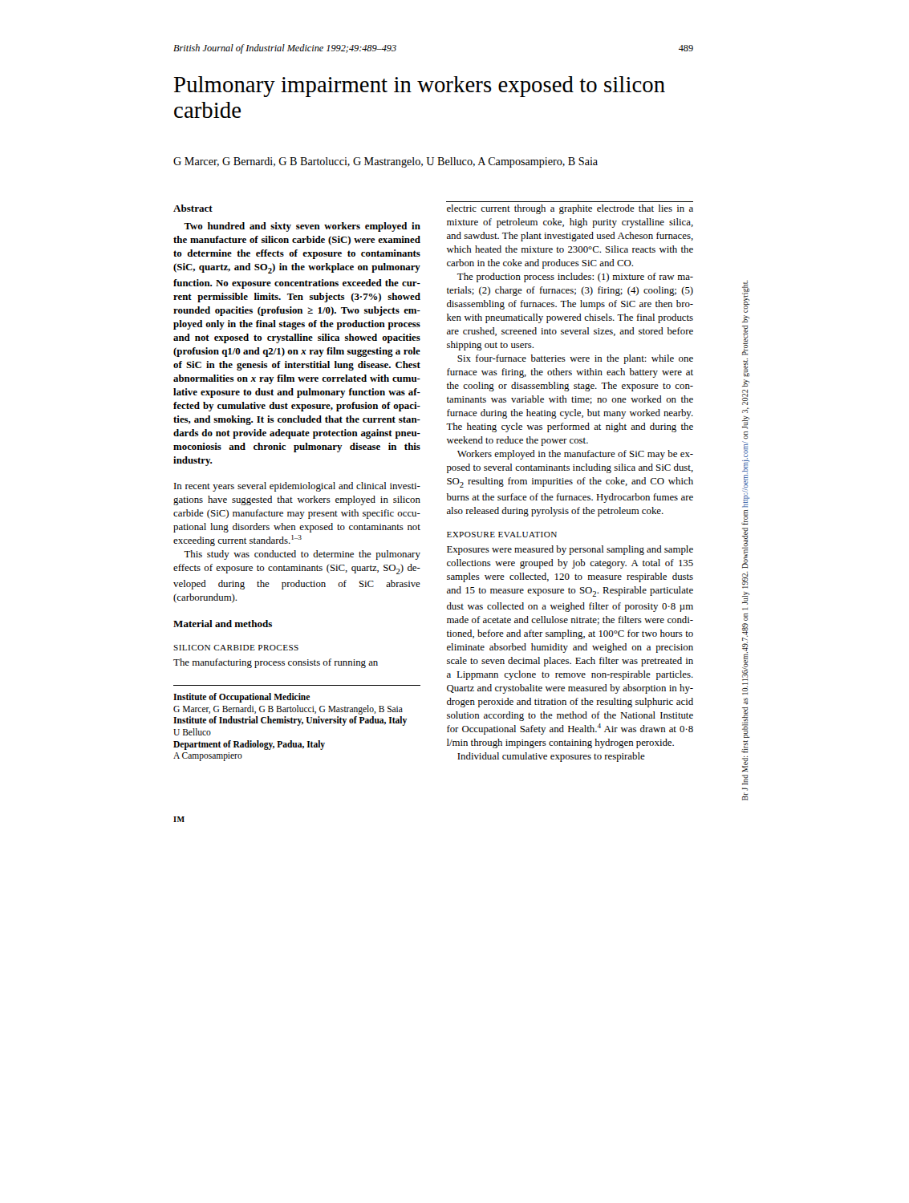Br J Ind Med: first published as 10.1136/oem.49.7.489 on 1 July 1992. Downloaded from http://oem.bmj.com/ on July 3, 2022 by guest. Protected by copyright.
British Journal of Industrial Medicine 1992;49:489–493 489
Pulmonary impairment in workers exposed to silicon carbide
G Marcer, G Bernardi, G B Bartolucci, G Mastrangelo, U Belluco, A Camposampiero, B Saia
Abstract
Two hundred and sixty seven workers employed in the manufacture of silicon carbide (SiC) were examined to determine the effects of exposure to contaminants (SiC, quartz, and SO2) in the workplace on pulmonary function. No exposure concentrations exceeded the current permissible limits. Ten subjects (3·7%) showed rounded opacities (profusion ≥ 1/0). Two subjects employed only in the final stages of the production process and not exposed to crystalline silica showed opacities (profusion q1/0 and q2/1) on x ray film suggesting a role of SiC in the genesis of interstitial lung disease. Chest abnormalities on x ray film were correlated with cumulative exposure to dust and pulmonary function was affected by cumulative dust exposure, profusion of opacities, and smoking. It is concluded that the current standards do not provide adequate protection against pneumoconiosis and chronic pulmonary disease in this industry.
In recent years several epidemiological and clinical investigations have suggested that workers employed in silicon carbide (SiC) manufacture may present with specific occupational lung disorders when exposed to contaminants not exceeding current standards.1–3
This study was conducted to determine the pulmonary effects of exposure to contaminants (SiC, quartz, SO2) developed during the production of SiC abrasive (carborundum).
Material and methods
Silicon carbide process
The manufacturing process consists of running an
Institute of Occupational Medicine
G Marcer, G Bernardi, G B Bartolucci, G Mastrangelo, B Saia
Institute of Industrial Chemistry, University of Padua, Italy
U Belluco
Department of Radiology, Padua, Italy
A Camposampiero
electric current through a graphite electrode that lies in a mixture of petroleum coke, high purity crystalline silica, and sawdust. The plant investigated used Acheson furnaces, which heated the mixture to 2300°C. Silica reacts with the carbon in the coke and produces SiC and CO.
The production process includes: (1) mixture of raw materials; (2) charge of furnaces; (3) firing; (4) cooling; (5) disassembling of furnaces. The lumps of SiC are then broken with pneumatically powered chisels. The final products are crushed, screened into several sizes, and stored before shipping out to users.
Six four-furnace batteries were in the plant: while one furnace was firing, the others within each battery were at the cooling or disassembling stage. The exposure to contaminants was variable with time; no one worked on the furnace during the heating cycle, but many worked nearby. The heating cycle was performed at night and during the weekend to reduce the power cost.
Workers employed in the manufacture of SiC may be exposed to several contaminants including silica and SiC dust, SO2 resulting from impurities of the coke, and CO which burns at the surface of the furnaces. Hydrocarbon fumes are also released during pyrolysis of the petroleum coke.
Exposure evaluation
Exposures were measured by personal sampling and sample collections were grouped by job category. A total of 135 samples were collected, 120 to measure respirable dusts and 15 to measure exposure to SO2. Respirable particulate dust was collected on a weighed filter of porosity 0·8 µm made of acetate and cellulose nitrate; the filters were conditioned, before and after sampling, at 100°C for two hours to eliminate absorbed humidity and weighed on a precision scale to seven decimal places. Each filter was pretreated in a Lippmann cyclone to remove non-respirable particles. Quartz and crystobalite were measured by absorption in hydrogen peroxide and titration of the resulting sulphuric acid solution according to the method of the National Institute for Occupational Safety and Health.4 Air was drawn at 0·8 l/min through impingers containing hydrogen peroxide.
Individual cumulative exposures to respirable
IM